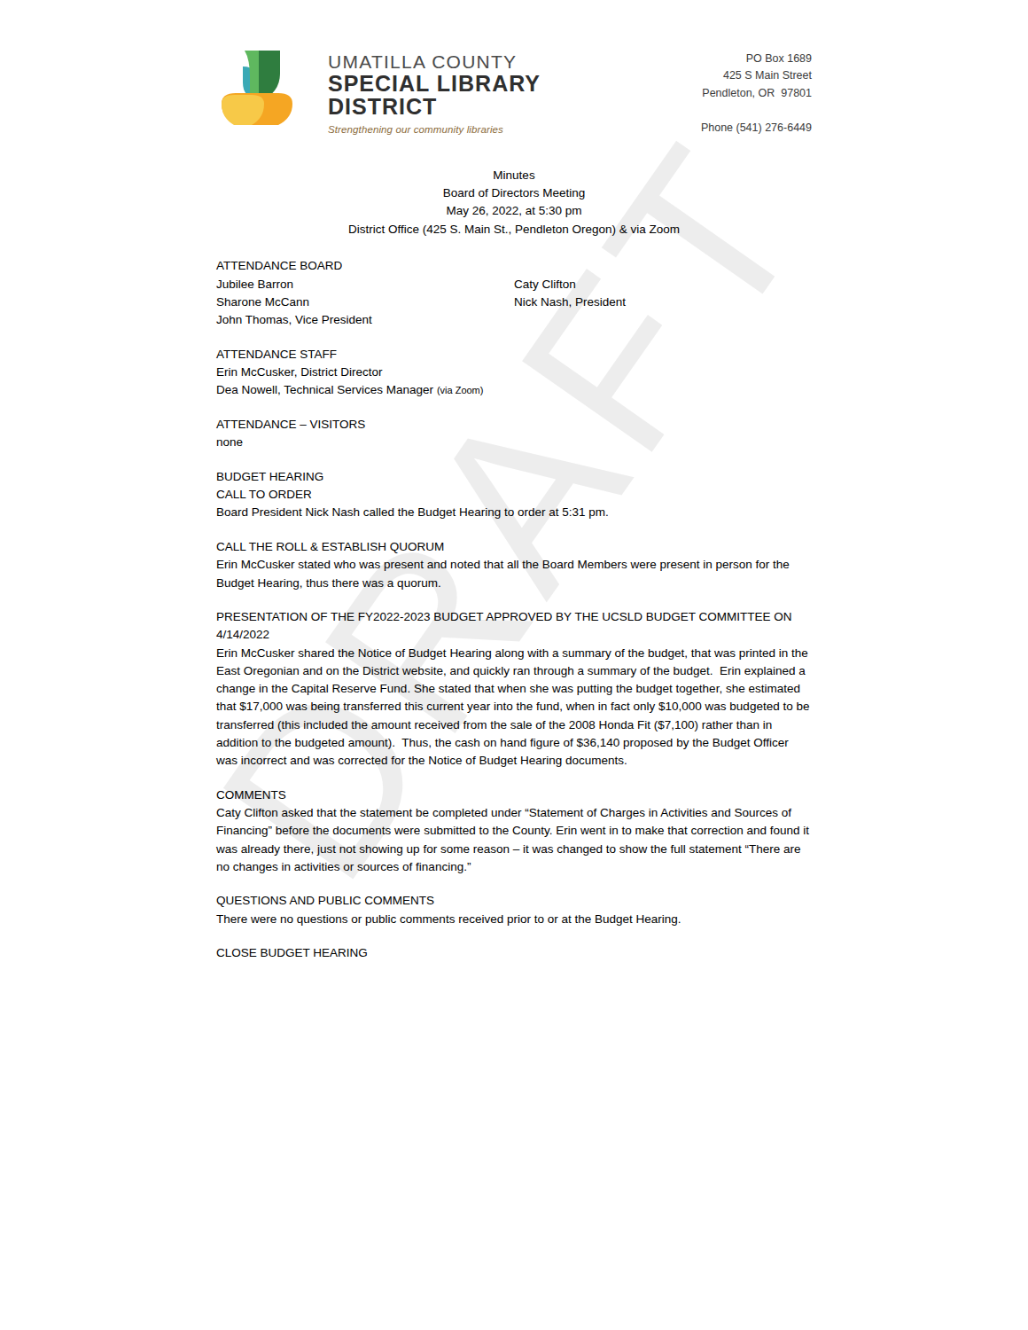DRAFT
UMATILLA COUNTY
SPECIAL LIBRARY
DISTRICT
Strengthening our community libraries
PO Box 1689
425 S Main Street
Pendleton, OR 97801
Phone (541) 276-6449
Minutes
Board of Directors Meeting
May 26, 2022, at 5:30 pm
District Office (425 S. Main St., Pendleton Oregon) & via Zoom
Attendance Board
Jubilee Barron
Caty Clifton
Sharone McCann
Nick Nash, President
John Thomas, Vice President
Attendance Staff
Erin McCusker, District Director
Dea Nowell, Technical Services Manager (via Zoom)
Attendance – Visitors
none
Budget Hearing
Call to Order
Board President Nick Nash called the Budget Hearing to order at 5:31 pm.
Call the Roll & Establish Quorum
Erin McCusker stated who was present and noted that all the Board Members were present in person for the Budget Hearing, thus there was a quorum.
Presentation of the FY2022-2023 Budget Approved by the UCSLD Budget Committee on 4/14/2022
Erin McCusker shared the Notice of Budget Hearing along with a summary of the budget, that was printed in the East Oregonian and on the District website, and quickly ran through a summary of the budget. Erin explained a change in the Capital Reserve Fund. She stated that when she was putting the budget together, she estimated that $17,000 was being transferred this current year into the fund, when in fact only $10,000 was budgeted to be transferred (this included the amount received from the sale of the 2008 Honda Fit ($7,100) rather than in addition to the budgeted amount). Thus, the cash on hand figure of $36,140 proposed by the Budget Officer was incorrect and was corrected for the Notice of Budget Hearing documents.
Comments
Caty Clifton asked that the statement be completed under “Statement of Charges in Activities and Sources of Financing” before the documents were submitted to the County. Erin went in to make that correction and found it was already there, just not showing up for some reason – it was changed to show the full statement “There are no changes in activities or sources of financing.”
Questions and Public Comments
There were no questions or public comments received prior to or at the Budget Hearing.
Close Budget Hearing